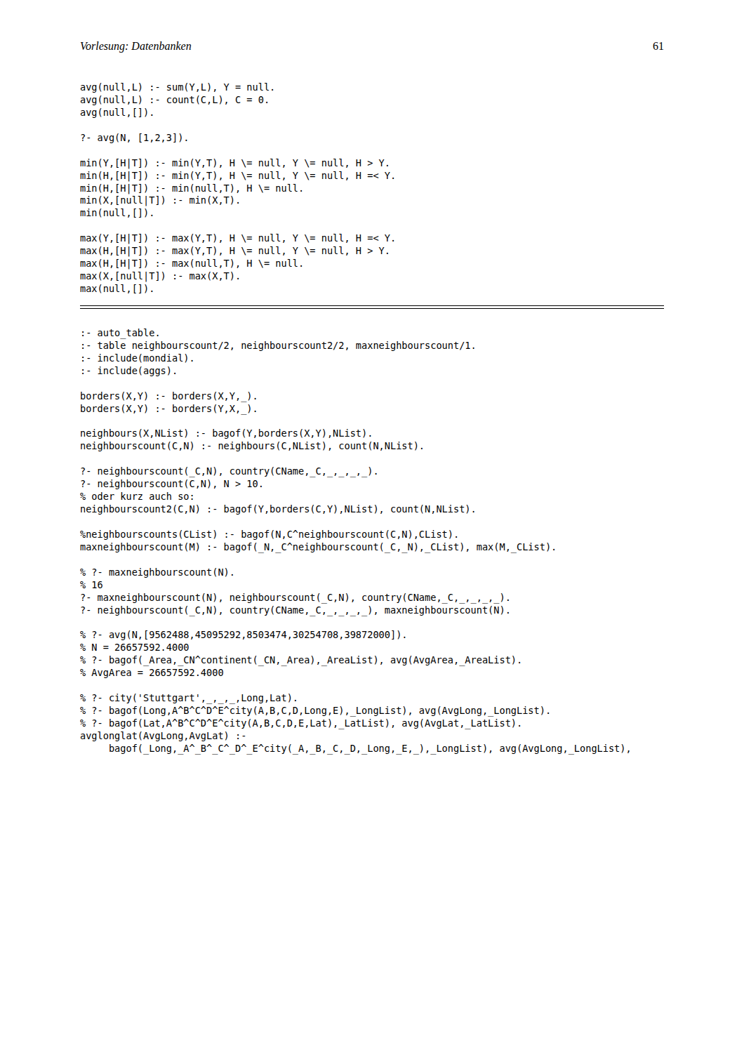Vorlesung: Datenbanken 61
avg(null,L) :- sum(Y,L), Y = null.
avg(null,L) :- count(C,L), C = 0.
avg(null,[]).

?- avg(N, [1,2,3]).

min(Y,[H|T]) :- min(Y,T), H \= null, Y \= null, H > Y.
min(H,[H|T]) :- min(Y,T), H \= null, Y \= null, H =< Y.
min(H,[H|T]) :- min(null,T), H \= null.
min(X,[null|T]) :- min(X,T).
min(null,[]).

max(Y,[H|T]) :- max(Y,T), H \= null, Y \= null, H =< Y.
max(H,[H|T]) :- max(Y,T), H \= null, Y \= null, H > Y.
max(H,[H|T]) :- max(null,T), H \= null.
max(X,[null|T]) :- max(X,T).
max(null,[]).
:- auto_table.
:- table neighbourscount/2, neighbourscount2/2, maxneighbourscount/1.
:- include(mondial).
:- include(aggs).

borders(X,Y) :- borders(X,Y,_).
borders(X,Y) :- borders(Y,X,_).

neighbours(X,NList) :- bagof(Y,borders(X,Y),NList).
neighbourscount(C,N) :- neighbours(C,NList), count(N,NList).

?- neighbourscount(_C,N), country(CName,_C,_,_,_,_).
?- neighbourscount(C,N), N > 10.
% oder kurz auch so:
neighbourscount2(C,N) :- bagof(Y,borders(C,Y),NList), count(N,NList).

%neighbourscounts(CList) :- bagof(N,C^neighbourscount(C,N),CList).
maxneighbourscount(M) :- bagof(_N,_C^neighbourscount(_C,_N),_CList), max(M,_CList).

% ?- maxneighbourscount(N).
% 16
?- maxneighbourscount(N), neighbourscount(_C,N), country(CName,_C,_,_,_,_).
?- neighbourscount(_C,N), country(CName,_C,_,_,_,_), maxneighbourscount(N).

% ?- avg(N,[9562488,45095292,8503474,30254708,39872000]).
% N = 26657592.4000
% ?- bagof(_Area,_CN^continent(_CN,_Area),_AreaList), avg(AvgArea,_AreaList).
% AvgArea = 26657592.4000

% ?- city('Stuttgart',_,_,_,Long,Lat).
% ?- bagof(Long,A^B^C^D^E^city(A,B,C,D,Long,E),_LongList), avg(AvgLong,_LongList).
% ?- bagof(Lat,A^B^C^D^E^city(A,B,C,D,E,Lat),_LatList), avg(AvgLat,_LatList).
avglonglat(AvgLong,AvgLat) :-
     bagof(_Long,_A^_B^_C^_D^_E^city(_A,_B,_C,_D,_Long,_E,_),_LongList), avg(AvgLong,_LongList),